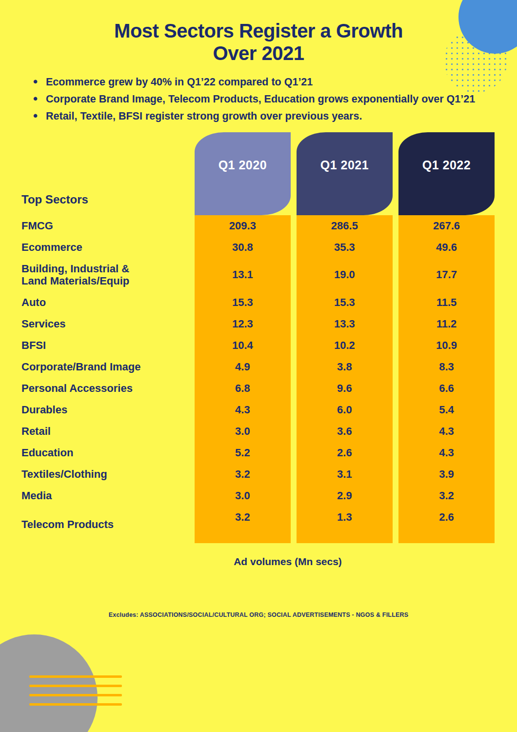Most Sectors Register a Growth
Over 2021
Ecommerce grew by 40% in Q1’22 compared to Q1’21
Corporate Brand Image, Telecom Products, Education grows exponentially over Q1’21
Retail, Textile, BFSI register strong growth over previous years.
| Top Sectors | Q1 2020 | Q1 2021 | Q1 2022 |
| --- | --- | --- | --- |
| FMCG | 209.3 | 286.5 | 267.6 |
| Ecommerce | 30.8 | 35.3 | 49.6 |
| Building, Industrial & Land Materials/Equip | 13.1 | 19.0 | 17.7 |
| Auto | 15.3 | 15.3 | 11.5 |
| Services | 12.3 | 13.3 | 11.2 |
| BFSI | 10.4 | 10.2 | 10.9 |
| Corporate/Brand Image | 4.9 | 3.8 | 8.3 |
| Personal Accessories | 6.8 | 9.6 | 6.6 |
| Durables | 4.3 | 6.0 | 5.4 |
| Retail | 3.0 | 3.6 | 4.3 |
| Education | 5.2 | 2.6 | 4.3 |
| Textiles/Clothing | 3.2 | 3.1 | 3.9 |
| Media | 3.0 | 2.9 | 3.2 |
| Telecom Products | 3.2 | 1.3 | 2.6 |
Ad volumes (Mn secs)
Excludes: ASSOCIATIONS/SOCIAL/CULTURAL ORG; SOCIAL ADVERTISEMENTS - NGOS & FILLERS